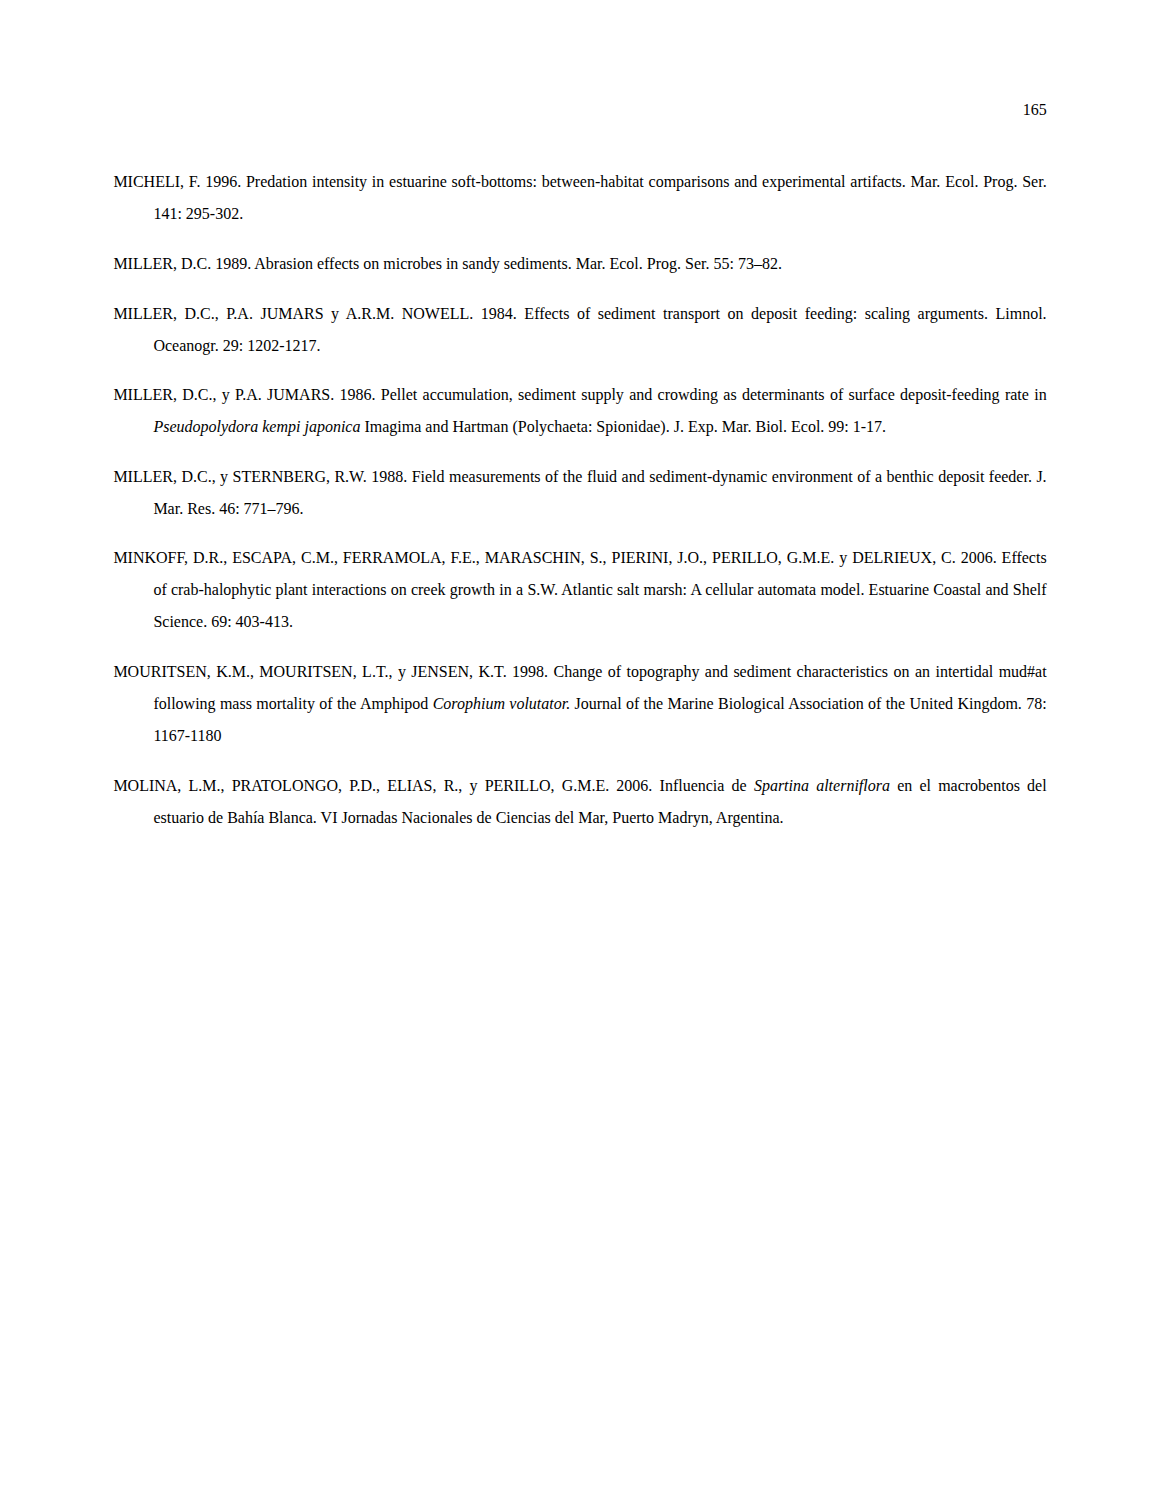165
MICHELI, F. 1996. Predation intensity in estuarine soft-bottoms: between-habitat comparisons and experimental artifacts. Mar. Ecol. Prog. Ser. 141: 295-302.
MILLER, D.C. 1989. Abrasion effects on microbes in sandy sediments. Mar. Ecol. Prog. Ser. 55: 73–82.
MILLER, D.C., P.A. JUMARS y A.R.M. NOWELL. 1984. Effects of sediment transport on deposit feeding: scaling arguments. Limnol. Oceanogr. 29: 1202-1217.
MILLER, D.C., y P.A. JUMARS. 1986. Pellet accumulation, sediment supply and crowding as determinants of surface deposit-feeding rate in Pseudopolydora kempi japonica Imagima and Hartman (Polychaeta: Spionidae). J. Exp. Mar. Biol. Ecol. 99: 1-17.
MILLER, D.C., y STERNBERG, R.W. 1988. Field measurements of the fluid and sediment-dynamic environment of a benthic deposit feeder. J. Mar. Res. 46: 771–796.
MINKOFF, D.R., ESCAPA, C.M., FERRAMOLA, F.E., MARASCHIN, S., PIERINI, J.O., PERILLO, G.M.E. y DELRIEUX, C. 2006. Effects of crab-halophytic plant interactions on creek growth in a S.W. Atlantic salt marsh: A cellular automata model. Estuarine Coastal and Shelf Science. 69: 403-413.
MOURITSEN, K.M., MOURITSEN, L.T., y JENSEN, K.T. 1998. Change of topography and sediment characteristics on an intertidal mud#at following mass mortality of the Amphipod Corophium volutator. Journal of the Marine Biological Association of the United Kingdom. 78: 1167-1180
MOLINA, L.M., PRATOLONGO, P.D., ELIAS, R., y PERILLO, G.M.E. 2006. Influencia de Spartina alterniflora en el macrobentos del estuario de Bahía Blanca. VI Jornadas Nacionales de Ciencias del Mar, Puerto Madryn, Argentina.